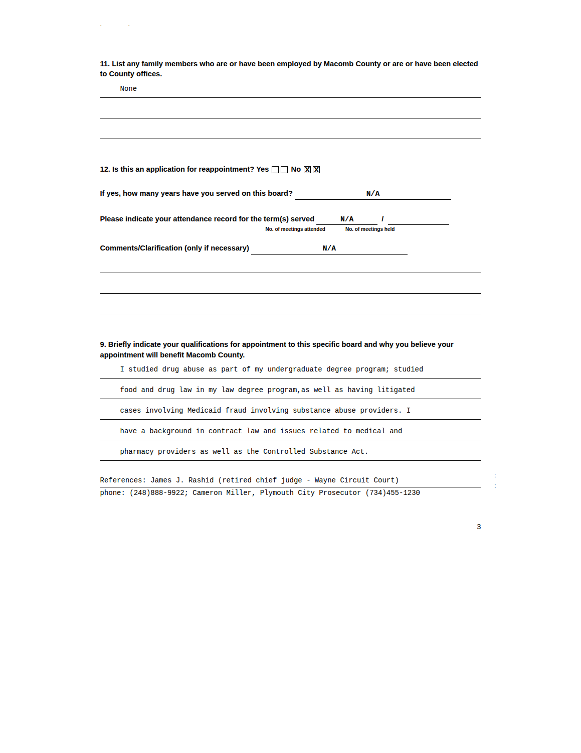. .
11. List any family members who are or have been employed by Macomb County or are or have been elected to County offices.
None
12. Is this an application for reappointment? Yes No
If yes, how many years have you served on this board? N/A
Please indicate your attendance record for the term(s) served N/A /
No. of meetings attended No. of meetings held
Comments/Clarification (only if necessary) N/A
9. Briefly indicate your qualifications for appointment to this specific board and why you believe your appointment will benefit Macomb County.
I studied drug abuse as part of my undergraduate degree program; studied
food and drug law in my law degree program,as well as having litigated
cases involving Medicaid fraud involving substance abuse providers. I
have a background in contract law and issues related to medical and
pharmacy providers as well as the Controlled Substance Act.
References: James J. Rashid (retired chief judge - Wayne Circuit Court)
phone: (248)888-9922; Cameron Miller, Plymouth City Prosecutor (734)455-1230
:
:
3